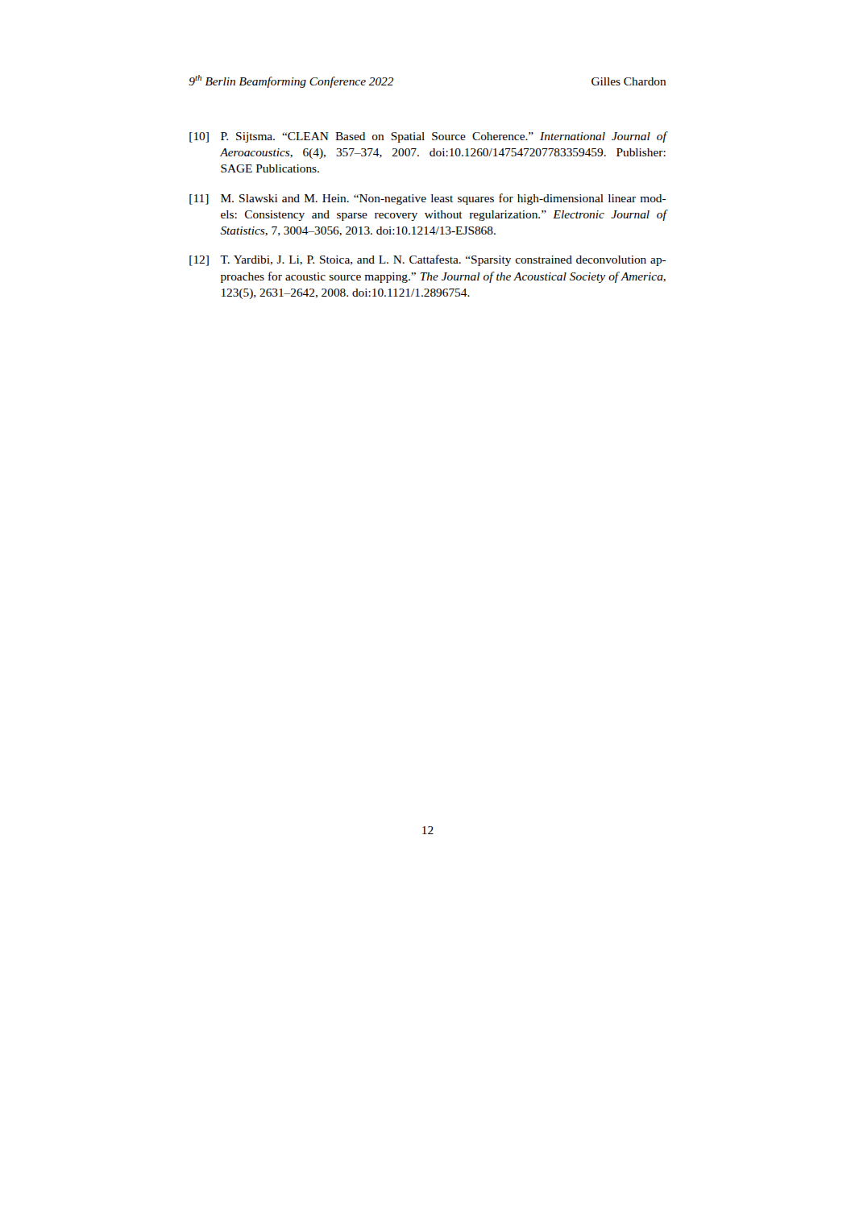9th Berlin Beamforming Conference 2022
Gilles Chardon
[10] P. Sijtsma. “CLEAN Based on Spatial Source Coherence.” International Journal of Aeroacoustics, 6(4), 357–374, 2007. doi:10.1260/147547207783359459. Publisher: SAGE Publications.
[11] M. Slawski and M. Hein. “Non-negative least squares for high-dimensional linear models: Consistency and sparse recovery without regularization.” Electronic Journal of Statistics, 7, 3004–3056, 2013. doi:10.1214/13-EJS868.
[12] T. Yardibi, J. Li, P. Stoica, and L. N. Cattafesta. “Sparsity constrained deconvolution approaches for acoustic source mapping.” The Journal of the Acoustical Society of America, 123(5), 2631–2642, 2008. doi:10.1121/1.2896754.
12